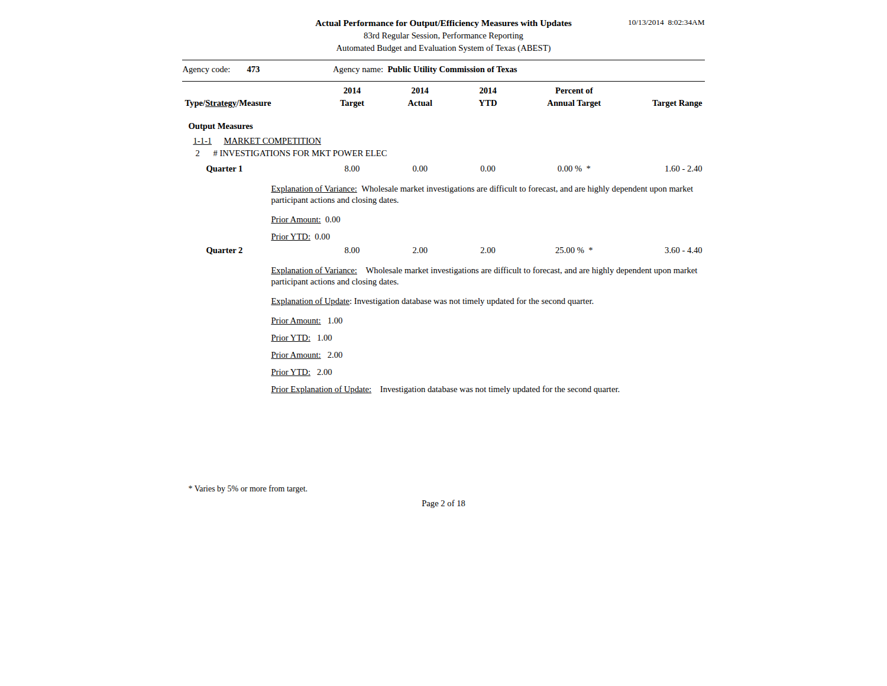10/13/2014 8:02:34AM
Actual Performance for Output/Efficiency Measures with Updates
83rd Regular Session, Performance Reporting
Automated Budget and Evaluation System of Texas (ABEST)
Agency code: 473 Agency name: Public Utility Commission of Texas
| | 2014 | 2014 | 2014 | Percent of | |
| --- | --- | --- | --- | --- | --- |
| Type / Strategy /Measure | Target | Actual | YTD | Annual Target | Target Range |
Output Measures
1-1-1 MARKET COMPETITION
2# INVESTIGATIONS FOR MKT POWER ELEC
| Quarter 1 | 8.00 | 0.00 | 0.00 | 0.00 % * | 1.60 - 2.40 |
Explanation of Variance: Wholesale market investigations are difficult to forecast, and are highly dependent upon market participant actions and closing dates.
Prior Amount: 0.00
Prior YTD: 0.00
| Quarter 2 | 8.00 | 2.00 | 2.00 | 25.00 % * | 3.60 - 4.40 |
Explanation of Variance: Wholesale market investigations are difficult to forecast, and are highly dependent upon market participant actions and closing dates.
Explanation of Update: Investigation database was not timely updated for the second quarter.
Prior Amount: 1.00
Prior YTD: 1.00
Prior Amount: 2.00
Prior YTD: 2.00
Prior Explanation of Update: Investigation database was not timely updated for the second quarter.
* Varies by 5% or more from target.
Page 2 of 18